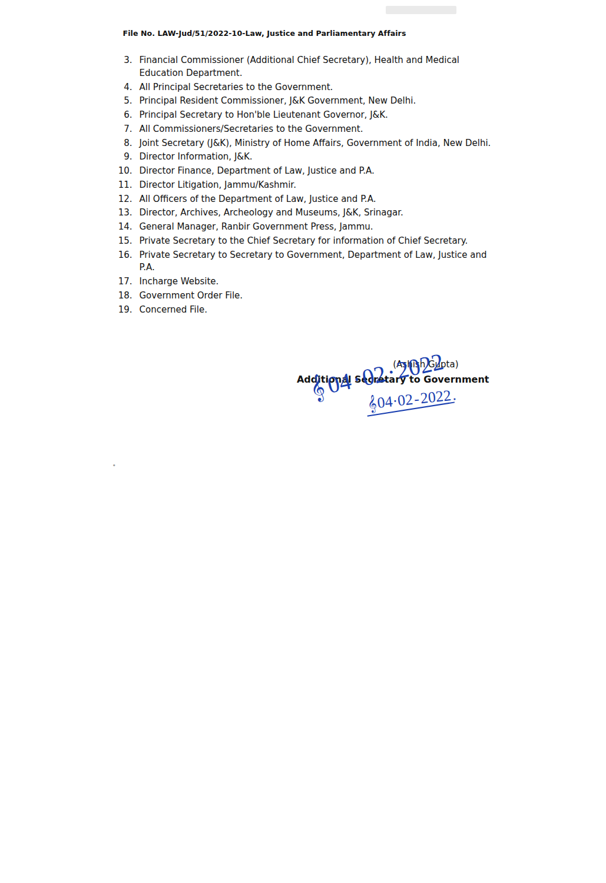File No. LAW-Jud/51/2022-10-Law, Justice and Parliamentary Affairs
3. Financial Commissioner (Additional Chief Secretary), Health and Medical Education Department.
4. All Principal Secretaries to the Government.
5. Principal Resident Commissioner, J&K Government, New Delhi.
6. Principal Secretary to Hon'ble Lieutenant Governor, J&K.
7. All Commissioners/Secretaries to the Government.
8. Joint Secretary (J&K), Ministry of Home Affairs, Government of India, New Delhi.
9. Director Information, J&K.
10. Director Finance, Department of Law, Justice and P.A.
11. Director Litigation, Jammu/Kashmir.
12. All Officers of the Department of Law, Justice and P.A.
13. Director, Archives, Archeology and Museums, J&K, Srinagar.
14. General Manager, Ranbir Government Press, Jammu.
15. Private Secretary to the Chief Secretary for information of Chief Secretary.
16. Private Secretary to Secretary to Government, Department of Law, Justice and P.A.
17. Incharge Website.
18. Government Order File.
19. Concerned File.
 𝄞  04 · 02 · 2022
(Ashish Gupta)
Additional Secretary to Government
 𝄞 04·02 - 2022 .
•